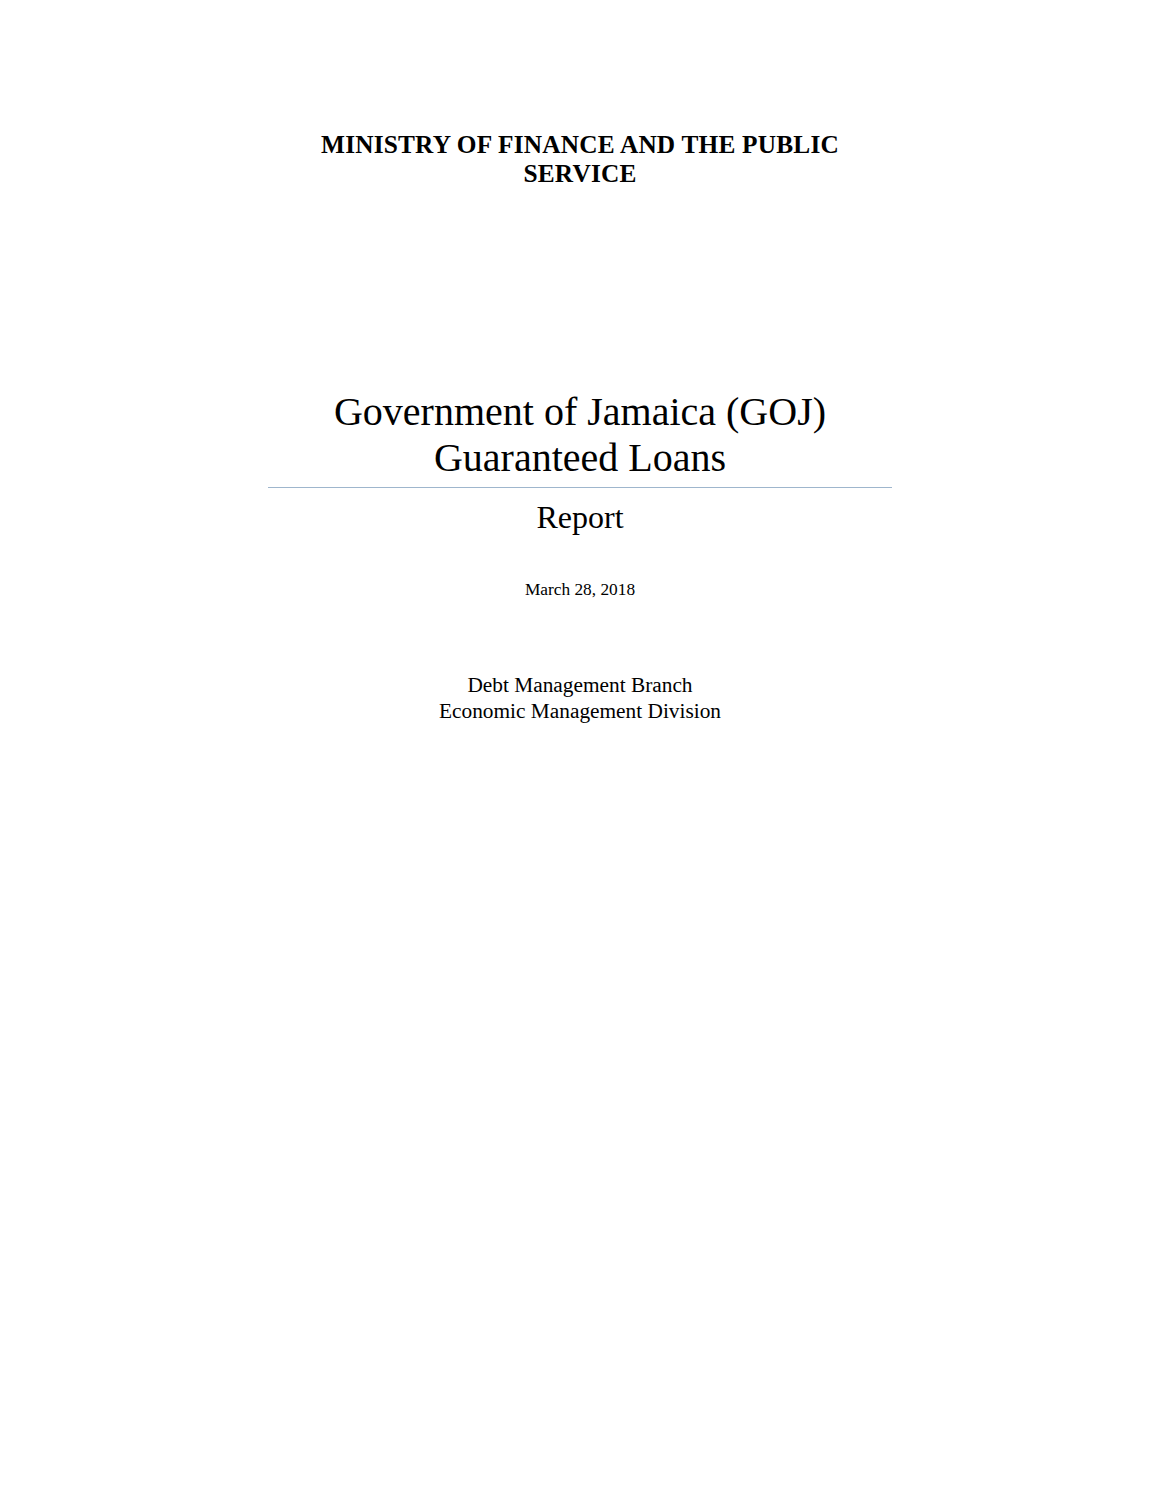MINISTRY OF FINANCE AND THE PUBLIC SERVICE
Government of Jamaica (GOJ) Guaranteed Loans
Report
March 28, 2018
Debt Management Branch
Economic Management Division